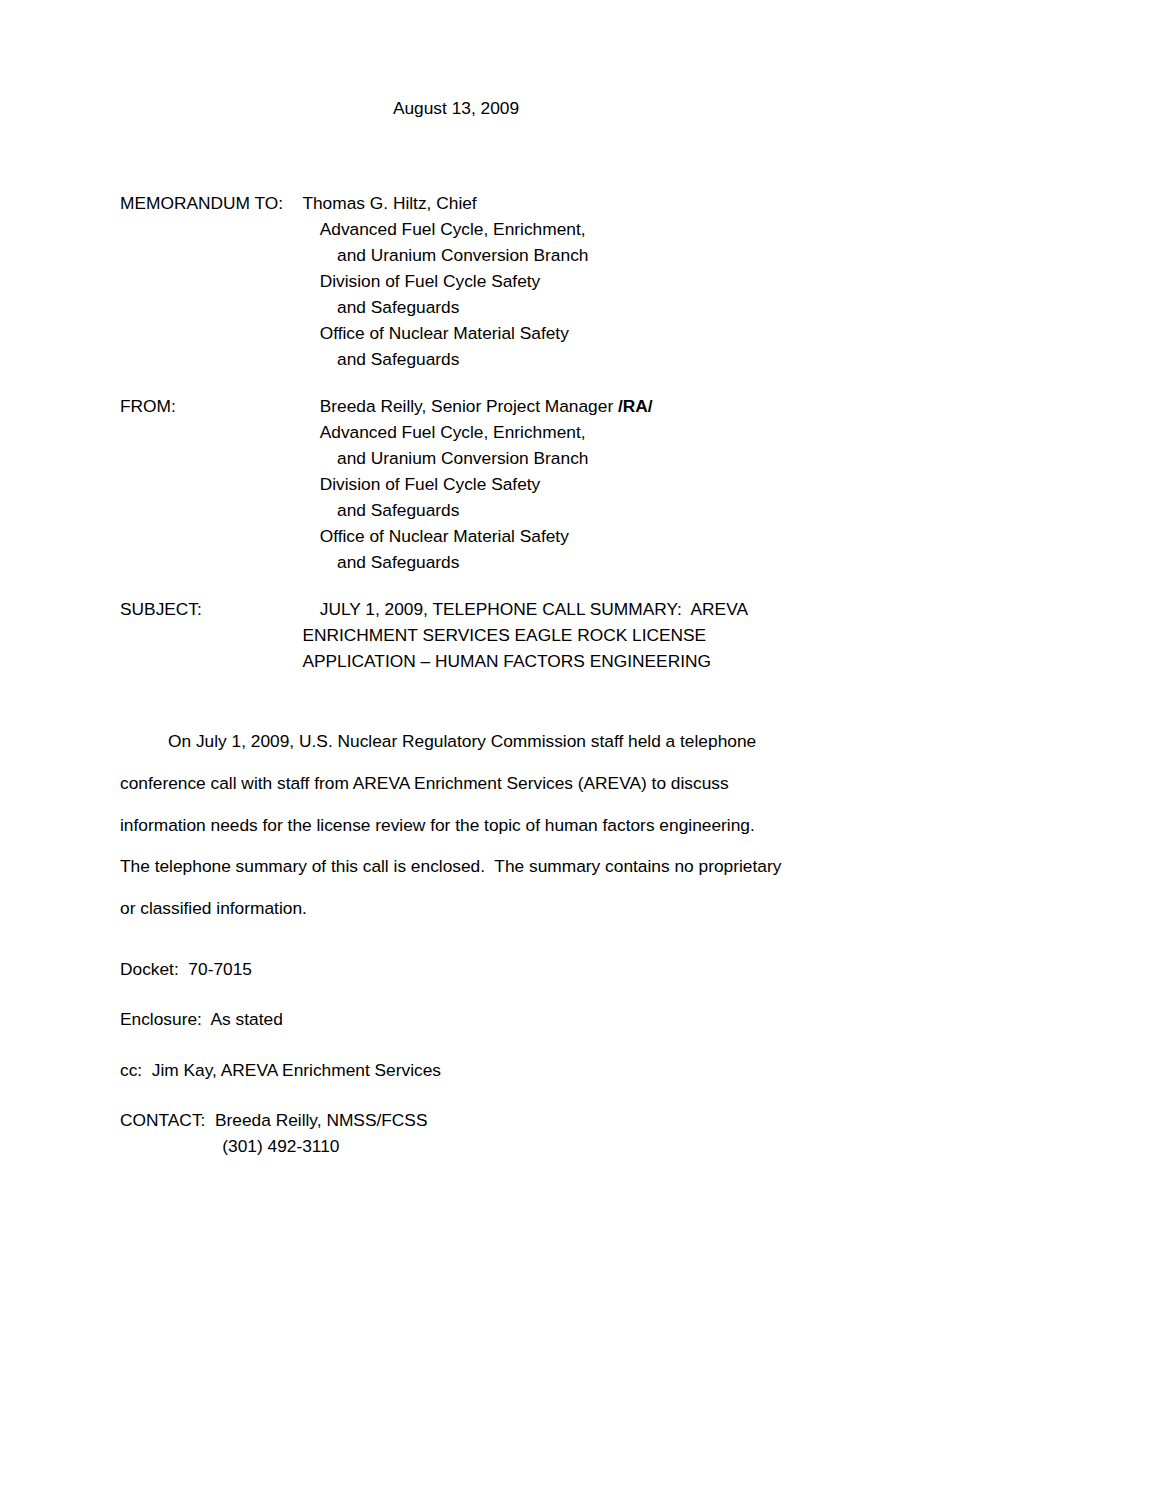August 13, 2009
| MEMORANDUM TO: | Thomas G. Hiltz, Chief Advanced Fuel Cycle, Enrichment, and Uranium Conversion Branch Division of Fuel Cycle Safety and Safeguards Office of Nuclear Material Safety and Safeguards |
| FROM: | Breeda Reilly, Senior Project Manager /RA/ Advanced Fuel Cycle, Enrichment, and Uranium Conversion Branch Division of Fuel Cycle Safety and Safeguards Office of Nuclear Material Safety and Safeguards |
| SUBJECT: | JULY 1, 2009, TELEPHONE CALL SUMMARY: AREVA ENRICHMENT SERVICES EAGLE ROCK LICENSE APPLICATION – HUMAN FACTORS ENGINEERING |
On July 1, 2009, U.S. Nuclear Regulatory Commission staff held a telephone conference call with staff from AREVA Enrichment Services (AREVA) to discuss information needs for the license review for the topic of human factors engineering. The telephone summary of this call is enclosed. The summary contains no proprietary or classified information.
Docket: 70-7015
Enclosure: As stated
cc: Jim Kay, AREVA Enrichment Services
CONTACT: Breeda Reilly, NMSS/FCSS
(301) 492-3110